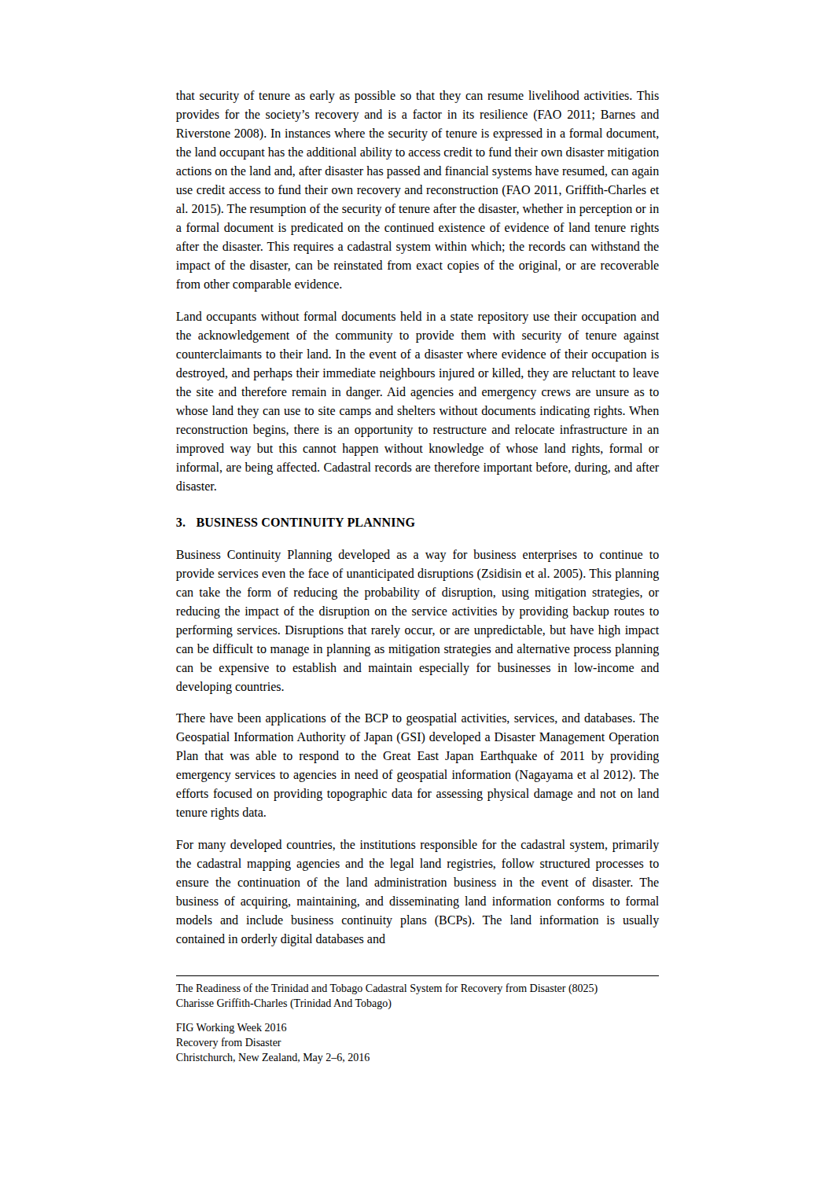that security of tenure as early as possible so that they can resume livelihood activities. This provides for the society’s recovery and is a factor in its resilience (FAO 2011; Barnes and Riverstone 2008). In instances where the security of tenure is expressed in a formal document, the land occupant has the additional ability to access credit to fund their own disaster mitigation actions on the land and, after disaster has passed and financial systems have resumed, can again use credit access to fund their own recovery and reconstruction (FAO 2011, Griffith-Charles et al. 2015). The resumption of the security of tenure after the disaster, whether in perception or in a formal document is predicated on the continued existence of evidence of land tenure rights after the disaster. This requires a cadastral system within which; the records can withstand the impact of the disaster, can be reinstated from exact copies of the original, or are recoverable from other comparable evidence.
Land occupants without formal documents held in a state repository use their occupation and the acknowledgement of the community to provide them with security of tenure against counterclaimants to their land. In the event of a disaster where evidence of their occupation is destroyed, and perhaps their immediate neighbours injured or killed, they are reluctant to leave the site and therefore remain in danger. Aid agencies and emergency crews are unsure as to whose land they can use to site camps and shelters without documents indicating rights. When reconstruction begins, there is an opportunity to restructure and relocate infrastructure in an improved way but this cannot happen without knowledge of whose land rights, formal or informal, are being affected. Cadastral records are therefore important before, during, and after disaster.
3. Business Continuity Planning
Business Continuity Planning developed as a way for business enterprises to continue to provide services even the face of unanticipated disruptions (Zsidisin et al. 2005). This planning can take the form of reducing the probability of disruption, using mitigation strategies, or reducing the impact of the disruption on the service activities by providing backup routes to performing services. Disruptions that rarely occur, or are unpredictable, but have high impact can be difficult to manage in planning as mitigation strategies and alternative process planning can be expensive to establish and maintain especially for businesses in low-income and developing countries.
There have been applications of the BCP to geospatial activities, services, and databases. The Geospatial Information Authority of Japan (GSI) developed a Disaster Management Operation Plan that was able to respond to the Great East Japan Earthquake of 2011 by providing emergency services to agencies in need of geospatial information (Nagayama et al 2012). The efforts focused on providing topographic data for assessing physical damage and not on land tenure rights data.
For many developed countries, the institutions responsible for the cadastral system, primarily the cadastral mapping agencies and the legal land registries, follow structured processes to ensure the continuation of the land administration business in the event of disaster. The business of acquiring, maintaining, and disseminating land information conforms to formal models and include business continuity plans (BCPs). The land information is usually contained in orderly digital databases and
The Readiness of the Trinidad and Tobago Cadastral System for Recovery from Disaster (8025)
Charisse Griffith-Charles (Trinidad And Tobago)
FIG Working Week 2016
Recovery from Disaster
Christchurch, New Zealand, May 2–6, 2016